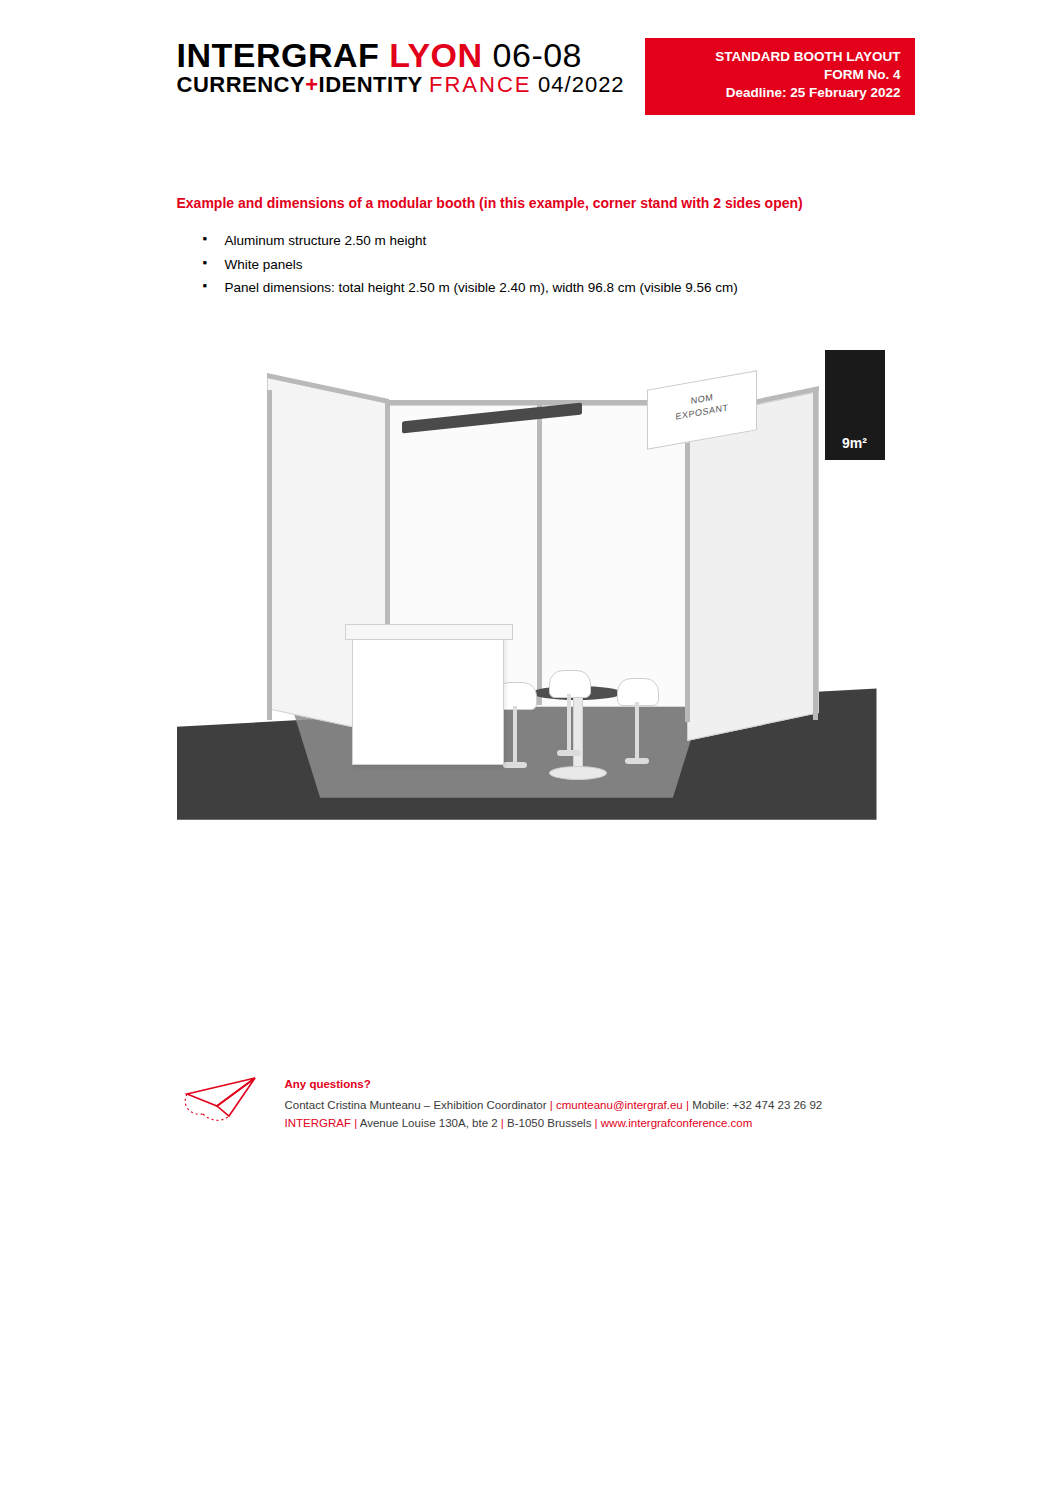INTERGRAF LYON 06-08 CURRENCY+IDENTITY FRANCE 04/2022
STANDARD BOOTH LAYOUT
FORM No. 4
Deadline: 25 February 2022
Example and dimensions of a modular booth (in this example, corner stand with 2 sides open)
Aluminum structure 2.50 m height
White panels
Panel dimensions: total height 2.50 m (visible 2.40 m), width 96.8 cm (visible 9.56 cm)
NOM
EXPOSANT
9m²
Any questions?
Contact Cristina Munteanu – Exhibition Coordinator | cmunteanu@intergraf.eu | Mobile: +32 474 23 26 92
INTERGRAF | Avenue Louise 130A, bte 2 | B-1050 Brussels | www.intergrafconference.com